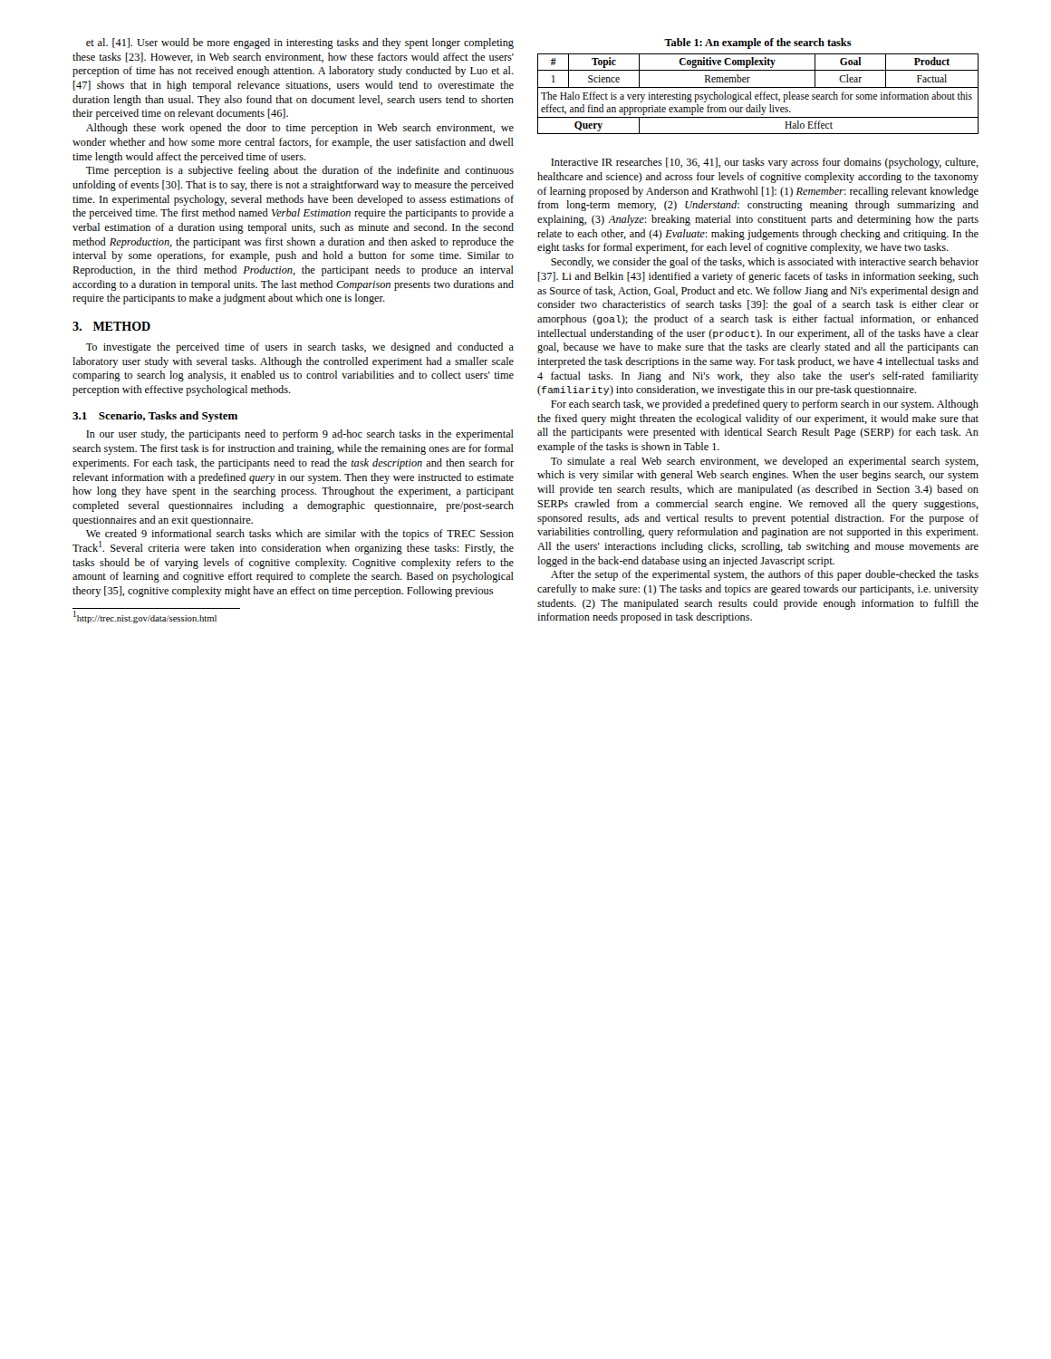et al. [41]. User would be more engaged in interesting tasks and they spent longer completing these tasks [23]. However, in Web search environment, how these factors would affect the users' perception of time has not received enough attention. A laboratory study conducted by Luo et al. [47] shows that in high temporal relevance situations, users would tend to overestimate the duration length than usual. They also found that on document level, search users tend to shorten their perceived time on relevant documents [46].
Although these work opened the door to time perception in Web search environment, we wonder whether and how some more central factors, for example, the user satisfaction and dwell time length would affect the perceived time of users.
Time perception is a subjective feeling about the duration of the indefinite and continuous unfolding of events [30]. That is to say, there is not a straightforward way to measure the perceived time. In experimental psychology, several methods have been developed to assess estimations of the perceived time. The first method named Verbal Estimation require the participants to provide a verbal estimation of a duration using temporal units, such as minute and second. In the second method Reproduction, the participant was first shown a duration and then asked to reproduce the interval by some operations, for example, push and hold a button for some time. Similar to Reproduction, in the third method Production, the participant needs to produce an interval according to a duration in temporal units. The last method Comparison presents two durations and require the participants to make a judgment about which one is longer.
3. METHOD
To investigate the perceived time of users in search tasks, we designed and conducted a laboratory user study with several tasks. Although the controlled experiment had a smaller scale comparing to search log analysis, it enabled us to control variabilities and to collect users' time perception with effective psychological methods.
3.1 Scenario, Tasks and System
In our user study, the participants need to perform 9 ad-hoc search tasks in the experimental search system. The first task is for instruction and training, while the remaining ones are for formal experiments. For each task, the participants need to read the task description and then search for relevant information with a predefined query in our system. Then they were instructed to estimate how long they have spent in the searching process. Throughout the experiment, a participant completed several questionnaires including a demographic questionnaire, pre/post-search questionnaires and an exit questionnaire.
We created 9 informational search tasks which are similar with the topics of TREC Session Track1. Several criteria were taken into consideration when organizing these tasks: Firstly, the tasks should be of varying levels of cognitive complexity. Cognitive complexity refers to the amount of learning and cognitive effort required to complete the search. Based on psychological theory [35], cognitive complexity might have an effect on time perception. Following previous
1http://trec.nist.gov/data/session.html
Table 1: An example of the search tasks
| # | Topic | Cognitive Complexity | Goal | Product |
| --- | --- | --- | --- | --- |
| 1 | Science | Remember | Clear | Factual |
| The Halo Effect is a very interesting psychological effect, please search for some information about this effect, and find an appropriate example from our daily lives. |
| Query | Halo Effect |
Interactive IR researches [10, 36, 41], our tasks vary across four domains (psychology, culture, healthcare and science) and across four levels of cognitive complexity according to the taxonomy of learning proposed by Anderson and Krathwohl [1]: (1) Remember: recalling relevant knowledge from long-term memory, (2) Understand: constructing meaning through summarizing and explaining, (3) Analyze: breaking material into constituent parts and determining how the parts relate to each other, and (4) Evaluate: making judgements through checking and critiquing. In the eight tasks for formal experiment, for each level of cognitive complexity, we have two tasks.
Secondly, we consider the goal of the tasks, which is associated with interactive search behavior [37]. Li and Belkin [43] identified a variety of generic facets of tasks in information seeking, such as Source of task, Action, Goal, Product and etc. We follow Jiang and Ni's experimental design and consider two characteristics of search tasks [39]: the goal of a search task is either clear or amorphous (goal); the product of a search task is either factual information, or enhanced intellectual understanding of the user (product). In our experiment, all of the tasks have a clear goal, because we have to make sure that the tasks are clearly stated and all the participants can interpreted the task descriptions in the same way. For task product, we have 4 intellectual tasks and 4 factual tasks. In Jiang and Ni's work, they also take the user's self-rated familiarity (familiarity) into consideration, we investigate this in our pre-task questionnaire.
For each search task, we provided a predefined query to perform search in our system. Although the fixed query might threaten the ecological validity of our experiment, it would make sure that all the participants were presented with identical Search Result Page (SERP) for each task. An example of the tasks is shown in Table 1.
To simulate a real Web search environment, we developed an experimental search system, which is very similar with general Web search engines. When the user begins search, our system will provide ten search results, which are manipulated (as described in Section 3.4) based on SERPs crawled from a commercial search engine. We removed all the query suggestions, sponsored results, ads and vertical results to prevent potential distraction. For the purpose of variabilities controlling, query reformulation and pagination are not supported in this experiment. All the users' interactions including clicks, scrolling, tab switching and mouse movements are logged in the back-end database using an injected Javascript script.
After the setup of the experimental system, the authors of this paper double-checked the tasks carefully to make sure: (1) The tasks and topics are geared towards our participants, i.e. university students. (2) The manipulated search results could provide enough information to fulfill the information needs proposed in task descriptions.